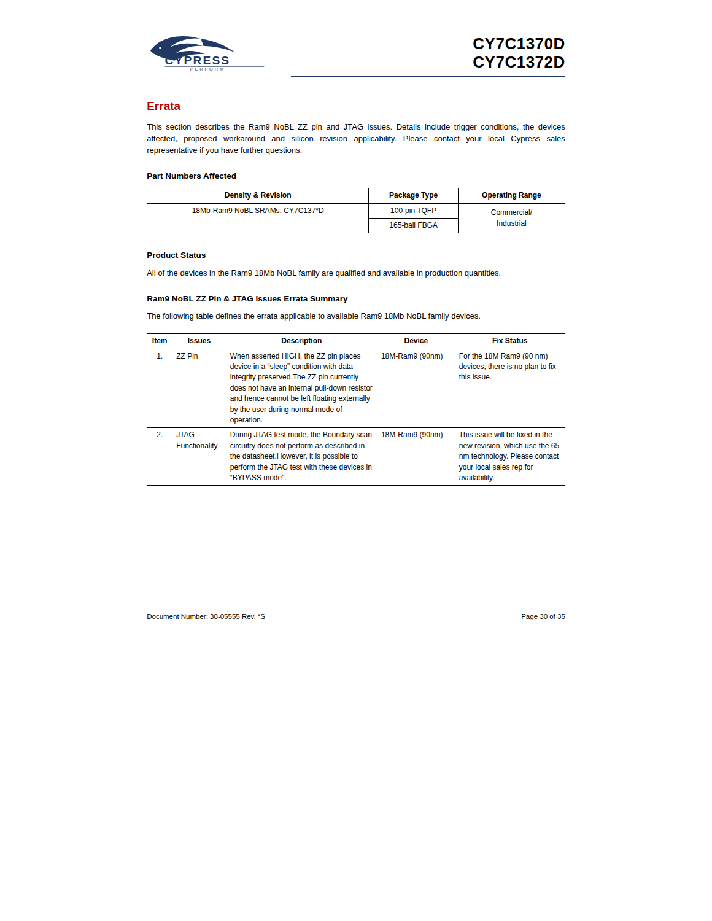CYPRESS PERFORM
CY7C1370D
CY7C1372D
Errata
This section describes the Ram9 NoBL ZZ pin and JTAG issues. Details include trigger conditions, the devices affected, proposed workaround and silicon revision applicability. Please contact your local Cypress sales representative if you have further questions.
Part Numbers Affected
| Density & Revision | Package Type | Operating Range |
| --- | --- | --- |
| 18Mb-Ram9 NoBL SRAMs: CY7C137*D | 100-pin TQFP | Commercial/ Industrial |
| 165-ball FBGA |
Product Status
All of the devices in the Ram9 18Mb NoBL family are qualified and available in production quantities.
Ram9 NoBL ZZ Pin & JTAG Issues Errata Summary
The following table defines the errata applicable to available Ram9 18Mb NoBL family devices.
| Item | Issues | Description | Device | Fix Status |
| --- | --- | --- | --- | --- |
| 1. | ZZ Pin | When asserted HIGH, the ZZ pin places device in a “sleep” condition with data integrity preserved.The ZZ pin currently does not have an internal pull-down resistor and hence cannot be left floating externally by the user during normal mode of operation. | 18M-Ram9 (90nm) | For the 18M Ram9 (90 nm) devices, there is no plan to fix this issue. |
| 2. | JTAG Functionality | During JTAG test mode, the Boundary scan circuitry does not perform as described in the datasheet.However, it is possible to perform the JTAG test with these devices in “BYPASS mode”. | 18M-Ram9 (90nm) | This issue will be fixed in the new revision, which use the 65 nm technology. Please contact your local sales rep for availability. |
Document Number: 38-05555 Rev. *S
Page 30 of 35